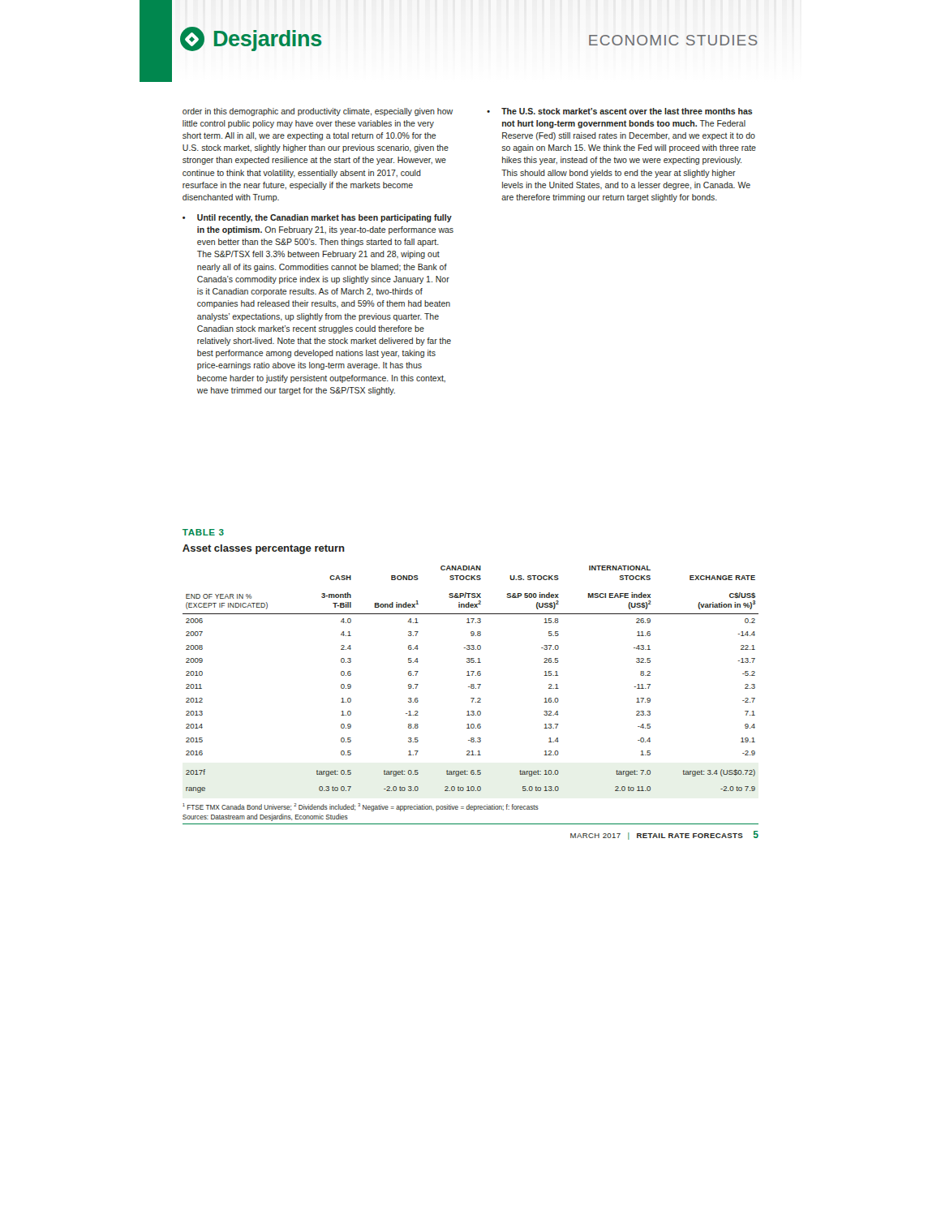Desjardins
ECONOMIC STUDIES
order in this demographic and productivity climate, especially given how little control public policy may have over these variables in the very short term. All in all, we are expecting a total return of 10.0% for the U.S. stock market, slightly higher than our previous scenario, given the stronger than expected resilience at the start of the year. However, we continue to think that volatility, essentially absent in 2017, could resurface in the near future, especially if the markets become disenchanted with Trump.
•
Until recently, the Canadian market has been participating fully in the optimism. On February 21, its year-to-date performance was even better than the S&P 500’s. Then things started to fall apart. The S&P/TSX fell 3.3% between February 21 and 28, wiping out nearly all of its gains. Commodities cannot be blamed; the Bank of Canada’s commodity price index is up slightly since January 1. Nor is it Canadian corporate results. As of March 2, two-thirds of companies had released their results, and 59% of them had beaten analysts’ expectations, up slightly from the previous quarter. The Canadian stock market’s recent struggles could therefore be relatively short-lived. Note that the stock market delivered by far the best performance among developed nations last year, taking its price-earnings ratio above its long-term average. It has thus become harder to justify persistent outpeformance. In this context, we have trimmed our target for the S&P/TSX slightly.
•
The U.S. stock market’s ascent over the last three months has not hurt long-term government bonds too much. The Federal Reserve (Fed) still raised rates in December, and we expect it to do so again on March 15. We think the Fed will proceed with three rate hikes this year, instead of the two we were expecting previously. This should allow bond yields to end the year at slightly higher levels in the United States, and to a lesser degree, in Canada. We are therefore trimming our return target slightly for bonds.
TABLE 3
Asset classes percentage return
| | CASH | BONDS | CANADIAN STOCKS | U.S. STOCKS | INTERNATIONAL STOCKS | EXCHANGE RATE |
| --- | --- | --- | --- | --- | --- | --- |
| END OF YEAR IN % (EXCEPT IF INDICATED) | 3-month T-Bill | Bond index 1 | S&P/TSX index 2 | S&P 500 index (US$) 2 | MSCI EAFE index (US$) 2 | C$/US$ (variation in %) 3 |
| 2006 | 4.0 | 4.1 | 17.3 | 15.8 | 26.9 | 0.2 |
| 2007 | 4.1 | 3.7 | 9.8 | 5.5 | 11.6 | -14.4 |
| 2008 | 2.4 | 6.4 | -33.0 | -37.0 | -43.1 | 22.1 |
| 2009 | 0.3 | 5.4 | 35.1 | 26.5 | 32.5 | -13.7 |
| 2010 | 0.6 | 6.7 | 17.6 | 15.1 | 8.2 | -5.2 |
| 2011 | 0.9 | 9.7 | -8.7 | 2.1 | -11.7 | 2.3 |
| 2012 | 1.0 | 3.6 | 7.2 | 16.0 | 17.9 | -2.7 |
| 2013 | 1.0 | -1.2 | 13.0 | 32.4 | 23.3 | 7.1 |
| 2014 | 0.9 | 8.8 | 10.6 | 13.7 | -4.5 | 9.4 |
| 2015 | 0.5 | 3.5 | -8.3 | 1.4 | -0.4 | 19.1 |
| 2016 | 0.5 | 1.7 | 21.1 | 12.0 | 1.5 | -2.9 |
| 2017f | target: 0.5 | target: 0.5 | target: 6.5 | target: 10.0 | target: 7.0 | target: 3.4 (US$0.72) |
| range | 0.3 to 0.7 | -2.0 to 3.0 | 2.0 to 10.0 | 5.0 to 13.0 | 2.0 to 11.0 | -2.0 to 7.9 |
1 FTSE TMX Canada Bond Universe; 2 Dividends included; 3 Negative = appreciation, positive = depreciation; f: forecasts
Sources: Datastream and Desjardins, Economic Studies
MARCH 2017 | RETAIL RATE FORECASTS 5